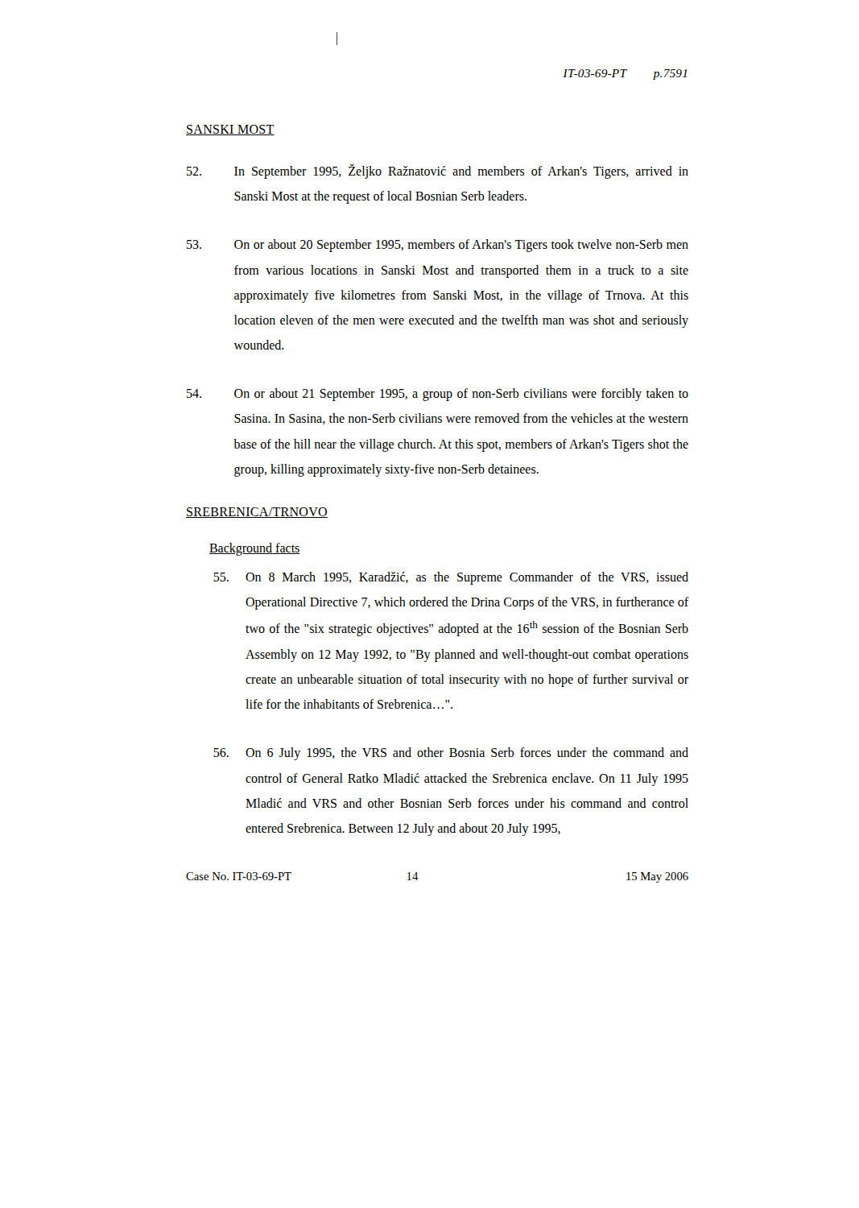IT-03-69-PTp.7591
SANSKI MOST
52. In September 1995, Željko Ražnatović and members of Arkan's Tigers, arrived in Sanski Most at the request of local Bosnian Serb leaders.
53. On or about 20 September 1995, members of Arkan's Tigers took twelve non-Serb men from various locations in Sanski Most and transported them in a truck to a site approximately five kilometres from Sanski Most, in the village of Trnova. At this location eleven of the men were executed and the twelfth man was shot and seriously wounded.
54. On or about 21 September 1995, a group of non-Serb civilians were forcibly taken to Sasina. In Sasina, the non-Serb civilians were removed from the vehicles at the western base of the hill near the village church. At this spot, members of Arkan's Tigers shot the group, killing approximately sixty-five non-Serb detainees.
SREBRENICA/TRNOVO
Background facts
55. On 8 March 1995, Karadžić, as the Supreme Commander of the VRS, issued Operational Directive 7, which ordered the Drina Corps of the VRS, in furtherance of two of the "six strategic objectives" adopted at the 16th session of the Bosnian Serb Assembly on 12 May 1992, to "By planned and well-thought-out combat operations create an unbearable situation of total insecurity with no hope of further survival or life for the inhabitants of Srebrenica…".
56. On 6 July 1995, the VRS and other Bosnia Serb forces under the command and control of General Ratko Mladić attacked the Srebrenica enclave. On 11 July 1995 Mladić and VRS and other Bosnian Serb forces under his command and control entered Srebrenica. Between 12 July and about 20 July 1995,
Case No. IT-03-69-PT 14 15 May 2006